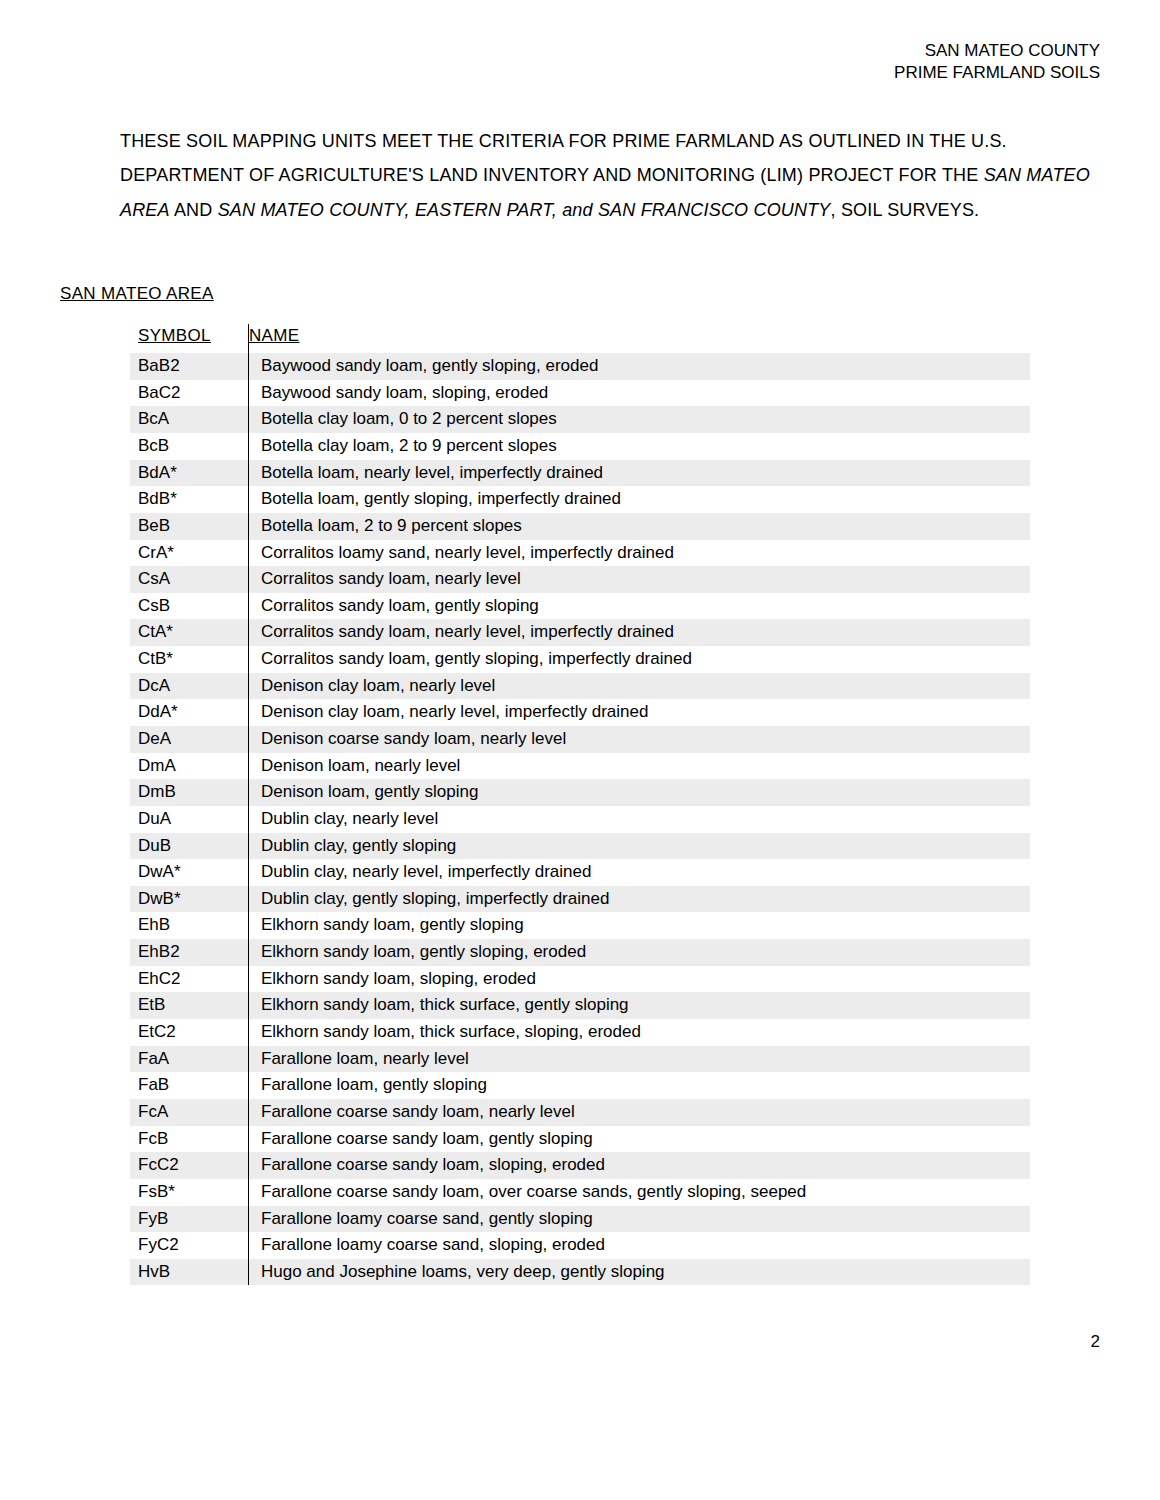SAN MATEO COUNTY
PRIME FARMLAND SOILS
THESE SOIL MAPPING UNITS MEET THE CRITERIA FOR PRIME FARMLAND AS OUTLINED IN THE U.S. DEPARTMENT OF AGRICULTURE'S LAND INVENTORY AND MONITORING (LIM) PROJECT FOR THE SAN MATEO AREA AND SAN MATEO COUNTY, EASTERN PART, and SAN FRANCISCO COUNTY, SOIL SURVEYS.
SAN MATEO AREA
| SYMBOL | NAME |
| --- | --- |
| BaB2 | Baywood sandy loam, gently sloping, eroded |
| BaC2 | Baywood sandy loam, sloping, eroded |
| BcA | Botella clay loam, 0 to 2 percent slopes |
| BcB | Botella clay loam, 2 to 9 percent slopes |
| BdA* | Botella loam, nearly level, imperfectly drained |
| BdB* | Botella loam, gently sloping, imperfectly drained |
| BeB | Botella loam, 2 to 9 percent slopes |
| CrA* | Corralitos loamy sand, nearly level, imperfectly drained |
| CsA | Corralitos sandy loam, nearly level |
| CsB | Corralitos sandy loam, gently sloping |
| CtA* | Corralitos sandy loam, nearly level, imperfectly drained |
| CtB* | Corralitos sandy loam, gently sloping, imperfectly drained |
| DcA | Denison clay loam, nearly level |
| DdA* | Denison clay loam, nearly level, imperfectly drained |
| DeA | Denison coarse sandy loam, nearly level |
| DmA | Denison loam, nearly level |
| DmB | Denison loam, gently sloping |
| DuA | Dublin clay, nearly level |
| DuB | Dublin clay, gently sloping |
| DwA* | Dublin clay, nearly level, imperfectly drained |
| DwB* | Dublin clay, gently sloping, imperfectly drained |
| EhB | Elkhorn sandy loam, gently sloping |
| EhB2 | Elkhorn sandy loam, gently sloping, eroded |
| EhC2 | Elkhorn sandy loam, sloping, eroded |
| EtB | Elkhorn sandy loam, thick surface, gently sloping |
| EtC2 | Elkhorn sandy loam, thick surface, sloping, eroded |
| FaA | Farallone loam, nearly level |
| FaB | Farallone loam, gently sloping |
| FcA | Farallone coarse sandy loam, nearly level |
| FcB | Farallone coarse sandy loam, gently sloping |
| FcC2 | Farallone coarse sandy loam, sloping, eroded |
| FsB* | Farallone coarse sandy loam, over coarse sands, gently sloping, seeped |
| FyB | Farallone loamy coarse sand, gently sloping |
| FyC2 | Farallone loamy coarse sand, sloping, eroded |
| HvB | Hugo and Josephine loams, very deep, gently sloping |
2